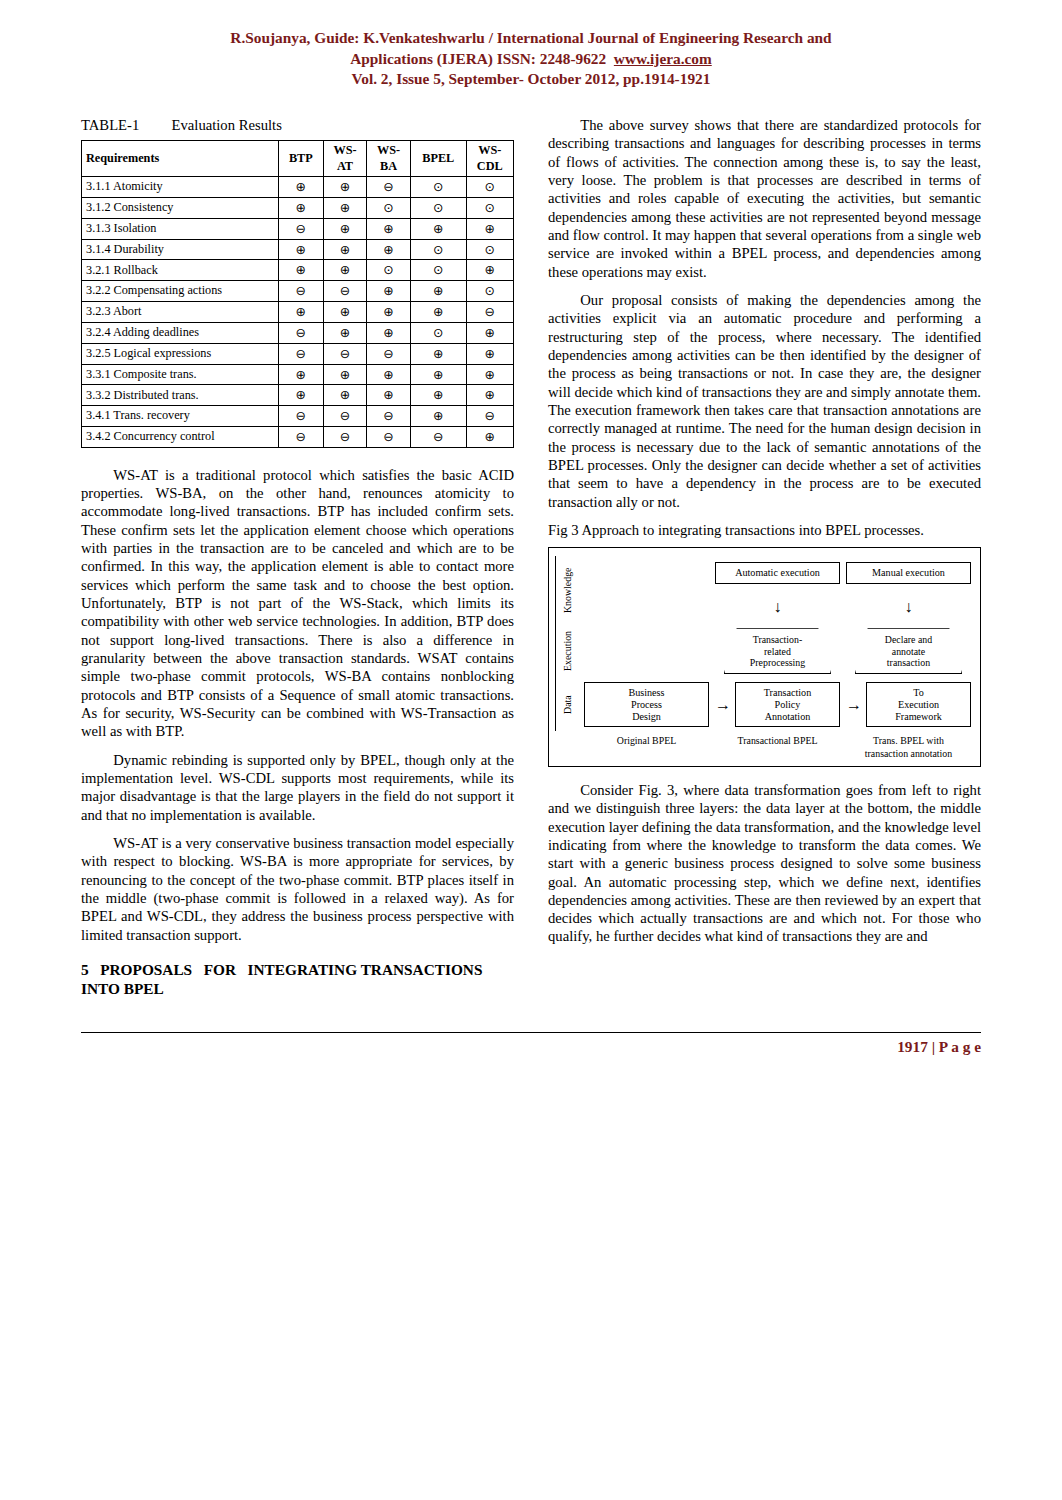R.Soujanya, Guide: K.Venkateshwarlu / International Journal of Engineering Research and
Applications (IJERA) ISSN: 2248-9622 www.ijera.com
Vol. 2, Issue 5, September- October 2012, pp.1914-1921
TABLE-1 Evaluation Results
| Requirements | BTP | WS- AT | WS- BA | BPEL | WS- CDL |
| --- | --- | --- | --- | --- | --- |
| 3.1.1 Atomicity | ⊕ | ⊕ | ⊖ | ⊙ | ⊙ |
| 3.1.2 Consistency | ⊕ | ⊕ | ⊙ | ⊙ | ⊙ |
| 3.1.3 Isolation | ⊖ | ⊕ | ⊕ | ⊕ | ⊕ |
| 3.1.4 Durability | ⊕ | ⊕ | ⊕ | ⊙ | ⊙ |
| 3.2.1 Rollback | ⊕ | ⊕ | ⊙ | ⊙ | ⊕ |
| 3.2.2 Compensating actions | ⊖ | ⊖ | ⊕ | ⊕ | ⊙ |
| 3.2.3 Abort | ⊕ | ⊕ | ⊕ | ⊕ | ⊖ |
| 3.2.4 Adding deadlines | ⊖ | ⊕ | ⊕ | ⊙ | ⊕ |
| 3.2.5 Logical expressions | ⊖ | ⊖ | ⊖ | ⊕ | ⊕ |
| 3.3.1 Composite trans. | ⊕ | ⊕ | ⊕ | ⊕ | ⊕ |
| 3.3.2 Distributed trans. | ⊕ | ⊕ | ⊕ | ⊕ | ⊕ |
| 3.4.1 Trans. recovery | ⊖ | ⊖ | ⊖ | ⊕ | ⊖ |
| 3.4.2 Concurrency control | ⊖ | ⊖ | ⊖ | ⊖ | ⊕ |
WS-AT is a traditional protocol which satisfies the basic ACID properties. WS-BA, on the other hand, renounces atomicity to accommodate long-lived transactions. BTP has included confirm sets. These confirm sets let the application element choose which operations with parties in the transaction are to be canceled and which are to be confirmed. In this way, the application element is able to contact more services which perform the same task and to choose the best option. Unfortunately, BTP is not part of the WS-Stack, which limits its compatibility with other web service technologies. In addition, BTP does not support long-lived transactions. There is also a difference in granularity between the above transaction standards. WSAT contains simple two-phase commit protocols, WS-BA contains nonblocking protocols and BTP consists of a Sequence of small atomic transactions. As for security, WS-Security can be combined with WS-Transaction as well as with BTP.
Dynamic rebinding is supported only by BPEL, though only at the implementation level. WS-CDL supports most requirements, while its major disadvantage is that the large players in the field do not support it and that no implementation is available.
WS-AT is a very conservative business transaction model especially with respect to blocking. WS-BA is more appropriate for services, by renouncing to the concept of the two-phase commit. BTP places itself in the middle (two-phase commit is followed in a relaxed way). As for BPEL and WS-CDL, they address the business process perspective with limited transaction support.
5 PROPOSALS FOR INTEGRATING TRANSACTIONS INTO BPEL
The above survey shows that there are standardized protocols for describing transactions and languages for describing processes in terms of flows of activities. The connection among these is, to say the least, very loose. The problem is that processes are described in terms of activities and roles capable of executing the activities, but semantic dependencies among these activities are not represented beyond message and flow control. It may happen that several operations from a single web service are invoked within a BPEL process, and dependencies among these operations may exist.
Our proposal consists of making the dependencies among the activities explicit via an automatic procedure and performing a restructuring step of the process, where necessary. The identified dependencies among activities can be then identified by the designer of the process as being transactions or not. In case they are, the designer will decide which kind of transactions they are and simply annotate them. The execution framework then takes care that transaction annotations are correctly managed at runtime. The need for the human design decision in the process is necessary due to the lack of semantic annotations of the BPEL processes. Only the designer can decide whether a set of activities that seem to have a dependency in the process are to be executed transaction ally or not.
Fig 3 Approach to integrating transactions into BPEL processes.
Knowledge
Automatic execution
Manual execution
↓
↓
Execution
Transaction-
related
Preprocessing
Declare and
annotate
transaction
Data
Business
Process
Design
→
Transaction
Policy
Annotation
→
To
Execution
Framework
Original BPEL
Transactional BPEL
Trans. BPEL with
transaction annotation
Consider Fig. 3, where data transformation goes from left to right and we distinguish three layers: the data layer at the bottom, the middle execution layer defining the data transformation, and the knowledge level indicating from where the knowledge to transform the data comes. We start with a generic business process designed to solve some business goal. An automatic processing step, which we define next, identifies dependencies among activities. These are then reviewed by an expert that decides which actually transactions are and which not. For those who qualify, he further decides what kind of transactions they are and
1917 | P a g e